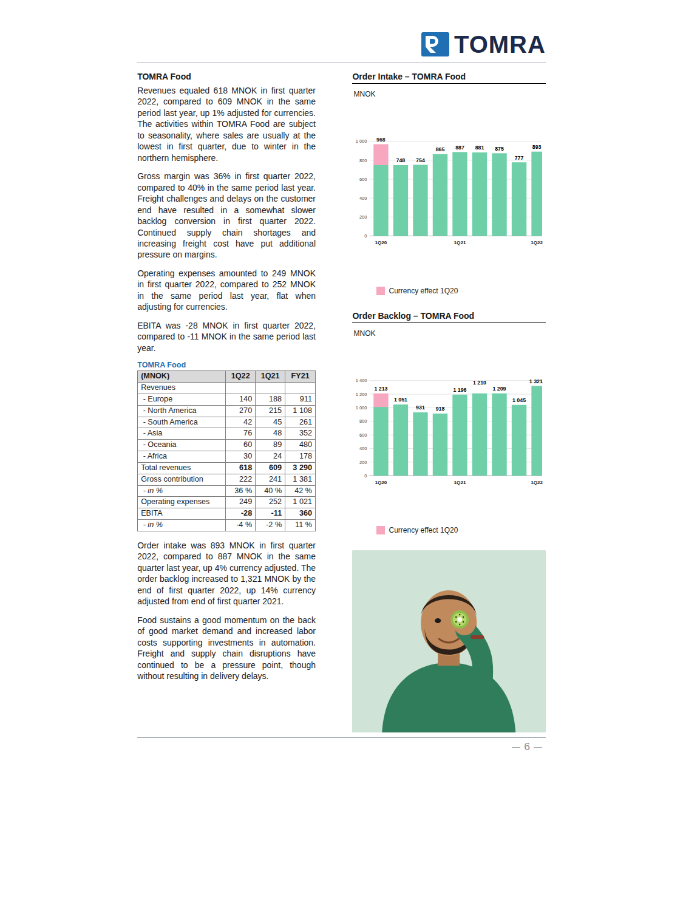TOMRA
TOMRA Food
Revenues equaled 618 MNOK in first quarter 2022, compared to 609 MNOK in the same period last year, up 1% adjusted for currencies. The activities within TOMRA Food are subject to seasonality, where sales are usually at the lowest in first quarter, due to winter in the northern hemisphere.
Gross margin was 36% in first quarter 2022, compared to 40% in the same period last year. Freight challenges and delays on the customer end have resulted in a somewhat slower backlog conversion in first quarter 2022. Continued supply chain shortages and increasing freight cost have put additional pressure on margins.
Operating expenses amounted to 249 MNOK in first quarter 2022, compared to 252 MNOK in the same period last year, flat when adjusting for currencies.
EBITA was -28 MNOK in first quarter 2022, compared to -11 MNOK in the same period last year.
TOMRA Food
| (MNOK) | 1Q22 | 1Q21 | FY21 |
| --- | --- | --- | --- |
| Revenues | | | |
| - Europe | 140 | 188 | 911 |
| - North America | 270 | 215 | 1 108 |
| - South America | 42 | 45 | 261 |
| - Asia | 76 | 48 | 352 |
| - Oceania | 60 | 89 | 480 |
| - Africa | 30 | 24 | 178 |
| Total revenues | 618 | 609 | 3 290 |
| Gross contribution | 222 | 241 | 1 381 |
| - in % | 36 % | 40 % | 42 % |
| Operating expenses | 249 | 252 | 1 021 |
| EBITA | -28 | -11 | 360 |
| - in % | -4 % | -2 % | 11 % |
Order intake was 893 MNOK in first quarter 2022, compared to 887 MNOK in the same quarter last year, up 4% currency adjusted. The order backlog increased to 1,321 MNOK by the end of first quarter 2022, up 14% currency adjusted from end of first quarter 2021.
Food sustains a good momentum on the back of good market demand and increased labor costs supporting investments in automation. Freight and supply chain disruptions have continued to be a pressure point, though without resulting in delivery delays.
Order Intake – TOMRA Food
MNOK
1 000 800 600 400 200 0 968 748 754 865 887 881 875 777 893 1Q20 1Q21 1Q22
Currency effect 1Q20
Order Backlog – TOMRA Food
MNOK
1 400 1 200 1 000 800 600 400 200 0 1 213 1 051 931 918 1 196 1 210 1 209 1 045 1 321 1Q20 1Q21 1Q22
Currency effect 1Q20
6